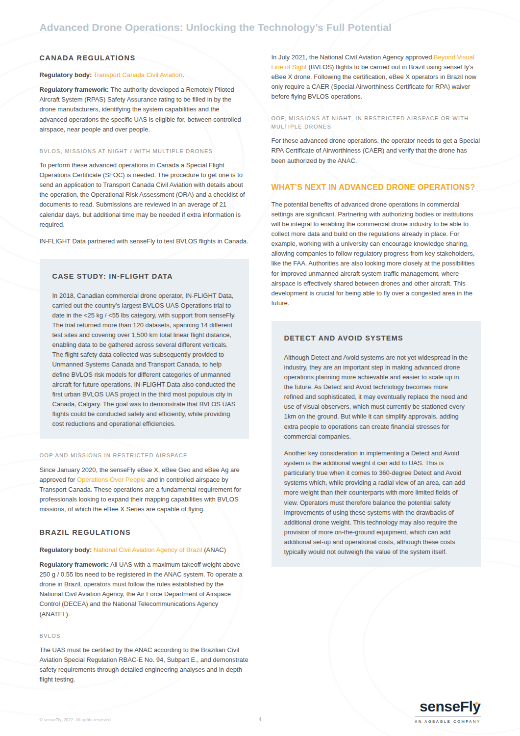Advanced Drone Operations: Unlocking the Technology’s Full Potential
Canada Regulations
Regulatory body: Transport Canada Civil Aviation.
Regulatory framework: The authority developed a Remotely Piloted Aircraft System (RPAS) Safety Assurance rating to be filled in by the drone manufacturers, identifying the system capabilities and the advanced operations the specific UAS is eligible for, between controlled airspace, near people and over people.
BVLOS, missions at night / with multiple drones
To perform these advanced operations in Canada a Special Flight Operations Certificate (SFOC) is needed. The procedure to get one is to send an application to Transport Canada Civil Aviation with details about the operation, the Operational Risk Assessment (ORA) and a checklist of documents to read. Submissions are reviewed in an average of 21 calendar days, but additional time may be needed if extra information is required.
IN-FLIGHT Data partnered with senseFly to test BVLOS flights in Canada.
Case Study: IN-FLIGHT Data
In 2018, Canadian commercial drone operator, IN-FLIGHT Data, carried out the country’s largest BVLOS UAS Operations trial to date in the <25 kg / <55 lbs category, with support from senseFly. The trial returned more than 120 datasets, spanning 14 different test sites and covering over 1,500 km total linear flight distance, enabling data to be gathered across several different verticals. The flight safety data collected was subsequently provided to Unmanned Systems Canada and Transport Canada, to help define BVLOS risk models for different categories of unmanned aircraft for future operations. IN-FLIGHT Data also conducted the first urban BVLOS UAS project in the third most populous city in Canada, Calgary. The goal was to demonstrate that BVLOS UAS flights could be conducted safely and efficiently, while providing cost reductions and operational efficiencies.
OOP and missions in restricted airspace
Since January 2020, the senseFly eBee X, eBee Geo and eBee Ag are approved for Operations Over People and in controlled airspace by Transport Canada. These operations are a fundamental requirement for professionals looking to expand their mapping capabilities with BVLOS missions, of which the eBee X Series are capable of flying.
Brazil Regulations
Regulatory body: National Civil Aviation Agency of Brazil (ANAC)
Regulatory framework: All UAS with a maximum takeoff weight above 250 g / 0.55 lbs need to be registered in the ANAC system. To operate a drone in Brazil, operators must follow the rules established by the National Civil Aviation Agency, the Air Force Department of Airspace Control (DECEA) and the National Telecommunications Agency (ANATEL).
BVLOS
The UAS must be certified by the ANAC according to the Brazilian Civil Aviation Special Regulation RBAC-E No. 94, Subpart E., and demonstrate safety requirements through detailed engineering analyses and in-depth flight testing.
In July 2021, the National Civil Aviation Agency approved Beyond Visual Line of Sight (BVLOS) flights to be carried out in Brazil using senseFly’s eBee X drone. Following the certification, eBee X operators in Brazil now only require a CAER (Special Airworthiness Certificate for RPA) waiver before flying BVLOS operations.
OOP, missions at night, in restricted airspace or with multiple drones
For these advanced drone operations, the operator needs to get a Special RPA Certificate of Airworthiness (CAER) and verify that the drone has been authorized by the ANAC.
What’s next in advanced drone operations?
The potential benefits of advanced drone operations in commercial settings are significant. Partnering with authorizing bodies or institutions will be integral to enabling the commercial drone industry to be able to collect more data and build on the regulations already in place. For example, working with a university can encourage knowledge sharing, allowing companies to follow regulatory progress from key stakeholders, like the FAA. Authorities are also looking more closely at the possibilities for improved unmanned aircraft system traffic management, where airspace is effectively shared between drones and other aircraft. This development is crucial for being able to fly over a congested area in the future.
Detect and Avoid Systems
Although Detect and Avoid systems are not yet widespread in the industry, they are an important step in making advanced drone operations planning more achievable and easier to scale up in the future. As Detect and Avoid technology becomes more refined and sophisticated, it may eventually replace the need and use of visual observers, which must currently be stationed every 1km on the ground. But while it can simplify approvals, adding extra people to operations can create financial stresses for commercial companies.
Another key consideration in implementing a Detect and Avoid system is the additional weight it can add to UAS. This is particularly true when it comes to 360-degree Detect and Avoid systems which, while providing a radial view of an area, can add more weight than their counterparts with more limited fields of view. Operators must therefore balance the potential safety improvements of using these systems with the drawbacks of additional drone weight. This technology may also require the provision of more on-the-ground equipment, which can add additional set-up and operational costs, although these costs typically would not outweigh the value of the system itself.
© senseFly, 2022. All rights reserved.
senseFly
AN AGEAGLE COMPANY
4